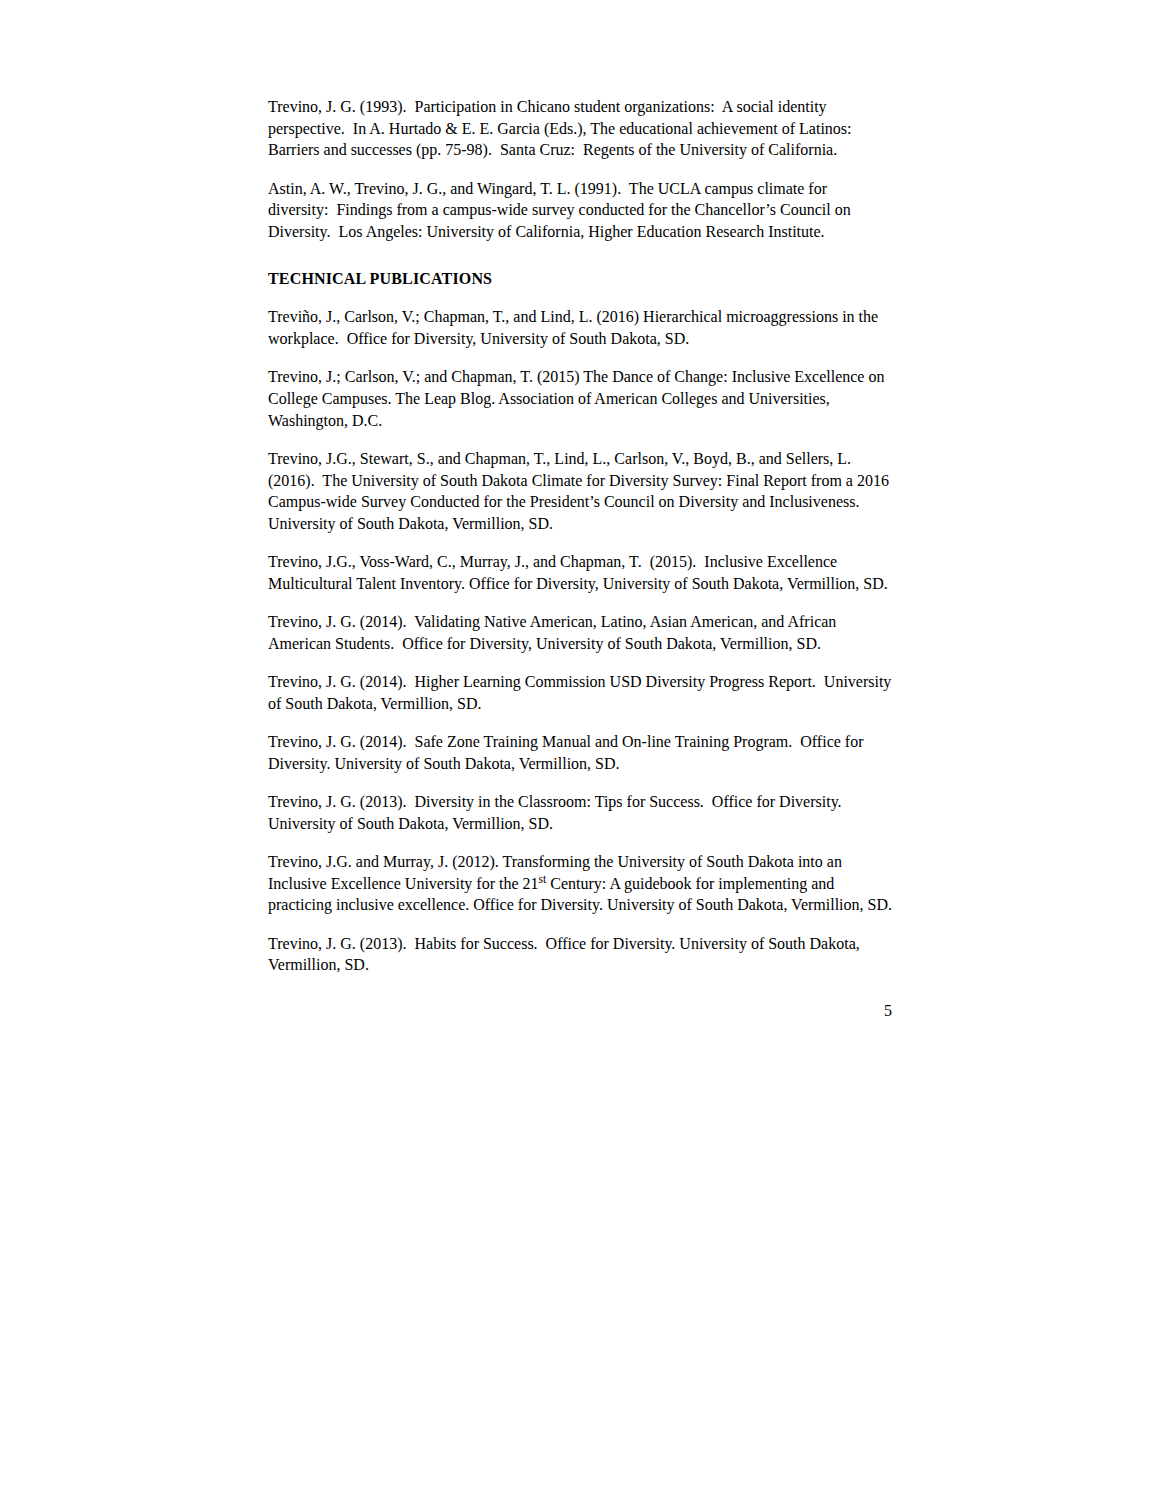Trevino, J. G. (1993). Participation in Chicano student organizations: A social identity perspective. In A. Hurtado & E. E. Garcia (Eds.), The educational achievement of Latinos: Barriers and successes (pp. 75-98). Santa Cruz: Regents of the University of California.
Astin, A. W., Trevino, J. G., and Wingard, T. L. (1991). The UCLA campus climate for diversity: Findings from a campus-wide survey conducted for the Chancellor’s Council on Diversity. Los Angeles: University of California, Higher Education Research Institute.
TECHNICAL PUBLICATIONS
Treviño, J., Carlson, V.; Chapman, T., and Lind, L. (2016) Hierarchical microaggressions in the workplace. Office for Diversity, University of South Dakota, SD.
Trevino, J.; Carlson, V.; and Chapman, T. (2015) The Dance of Change: Inclusive Excellence on College Campuses. The Leap Blog. Association of American Colleges and Universities, Washington, D.C.
Trevino, J.G., Stewart, S., and Chapman, T., Lind, L., Carlson, V., Boyd, B., and Sellers, L. (2016). The University of South Dakota Climate for Diversity Survey: Final Report from a 2016 Campus-wide Survey Conducted for the President’s Council on Diversity and Inclusiveness. University of South Dakota, Vermillion, SD.
Trevino, J.G., Voss-Ward, C., Murray, J., and Chapman, T. (2015). Inclusive Excellence Multicultural Talent Inventory. Office for Diversity, University of South Dakota, Vermillion, SD.
Trevino, J. G. (2014). Validating Native American, Latino, Asian American, and African American Students. Office for Diversity, University of South Dakota, Vermillion, SD.
Trevino, J. G. (2014). Higher Learning Commission USD Diversity Progress Report. University of South Dakota, Vermillion, SD.
Trevino, J. G. (2014). Safe Zone Training Manual and On-line Training Program. Office for Diversity. University of South Dakota, Vermillion, SD.
Trevino, J. G. (2013). Diversity in the Classroom: Tips for Success. Office for Diversity. University of South Dakota, Vermillion, SD.
Trevino, J.G. and Murray, J. (2012). Transforming the University of South Dakota into an Inclusive Excellence University for the 21st Century: A guidebook for implementing and practicing inclusive excellence. Office for Diversity. University of South Dakota, Vermillion, SD.
Trevino, J. G. (2013). Habits for Success. Office for Diversity. University of South Dakota, Vermillion, SD.
5